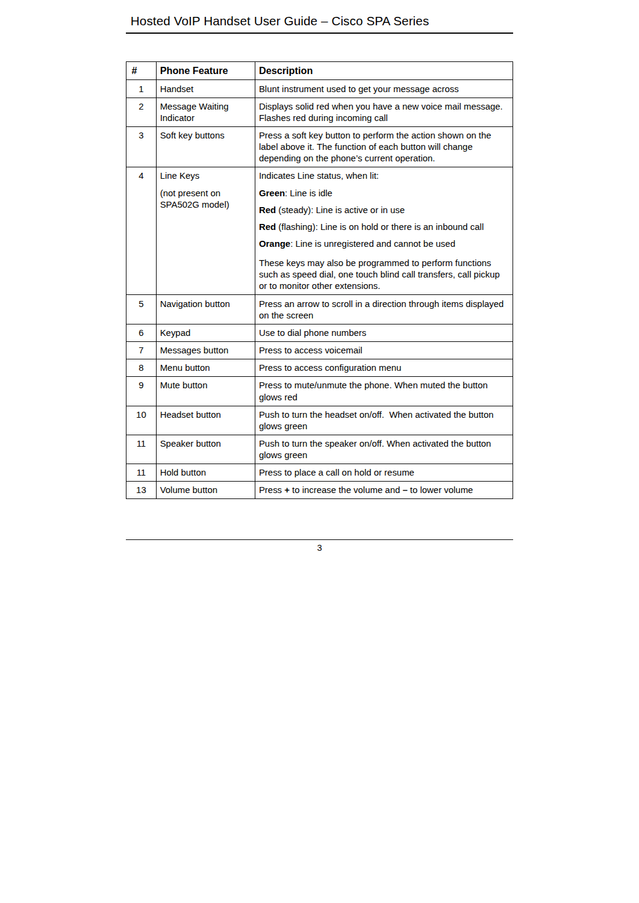Hosted VoIP Handset User Guide – Cisco SPA Series
| # | Phone Feature | Description |
| --- | --- | --- |
| 1 | Handset | Blunt instrument used to get your message across |
| 2 | Message Waiting Indicator | Displays solid red when you have a new voice mail message. Flashes red during incoming call |
| 3 | Soft key buttons | Press a soft key button to perform the action shown on the label above it. The function of each button will change depending on the phone’s current operation. |
| 4 | Line Keys (not present on SPA502G model) | Indicates Line status, when lit: Green : Line is idle Red (steady): Line is active or in use Red (flashing): Line is on hold or there is an inbound call Orange : Line is unregistered and cannot be used These keys may also be programmed to perform functions such as speed dial, one touch blind call transfers, call pickup or to monitor other extensions. |
| 5 | Navigation button | Press an arrow to scroll in a direction through items displayed on the screen |
| 6 | Keypad | Use to dial phone numbers |
| 7 | Messages button | Press to access voicemail |
| 8 | Menu button | Press to access configuration menu |
| 9 | Mute button | Press to mute/unmute the phone. When muted the button glows red |
| 10 | Headset button | Push to turn the headset on/off. When activated the button glows green |
| 11 | Speaker button | Push to turn the speaker on/off. When activated the button glows green |
| 11 | Hold button | Press to place a call on hold or resume |
| 13 | Volume button | Press + to increase the volume and – to lower volume |
3